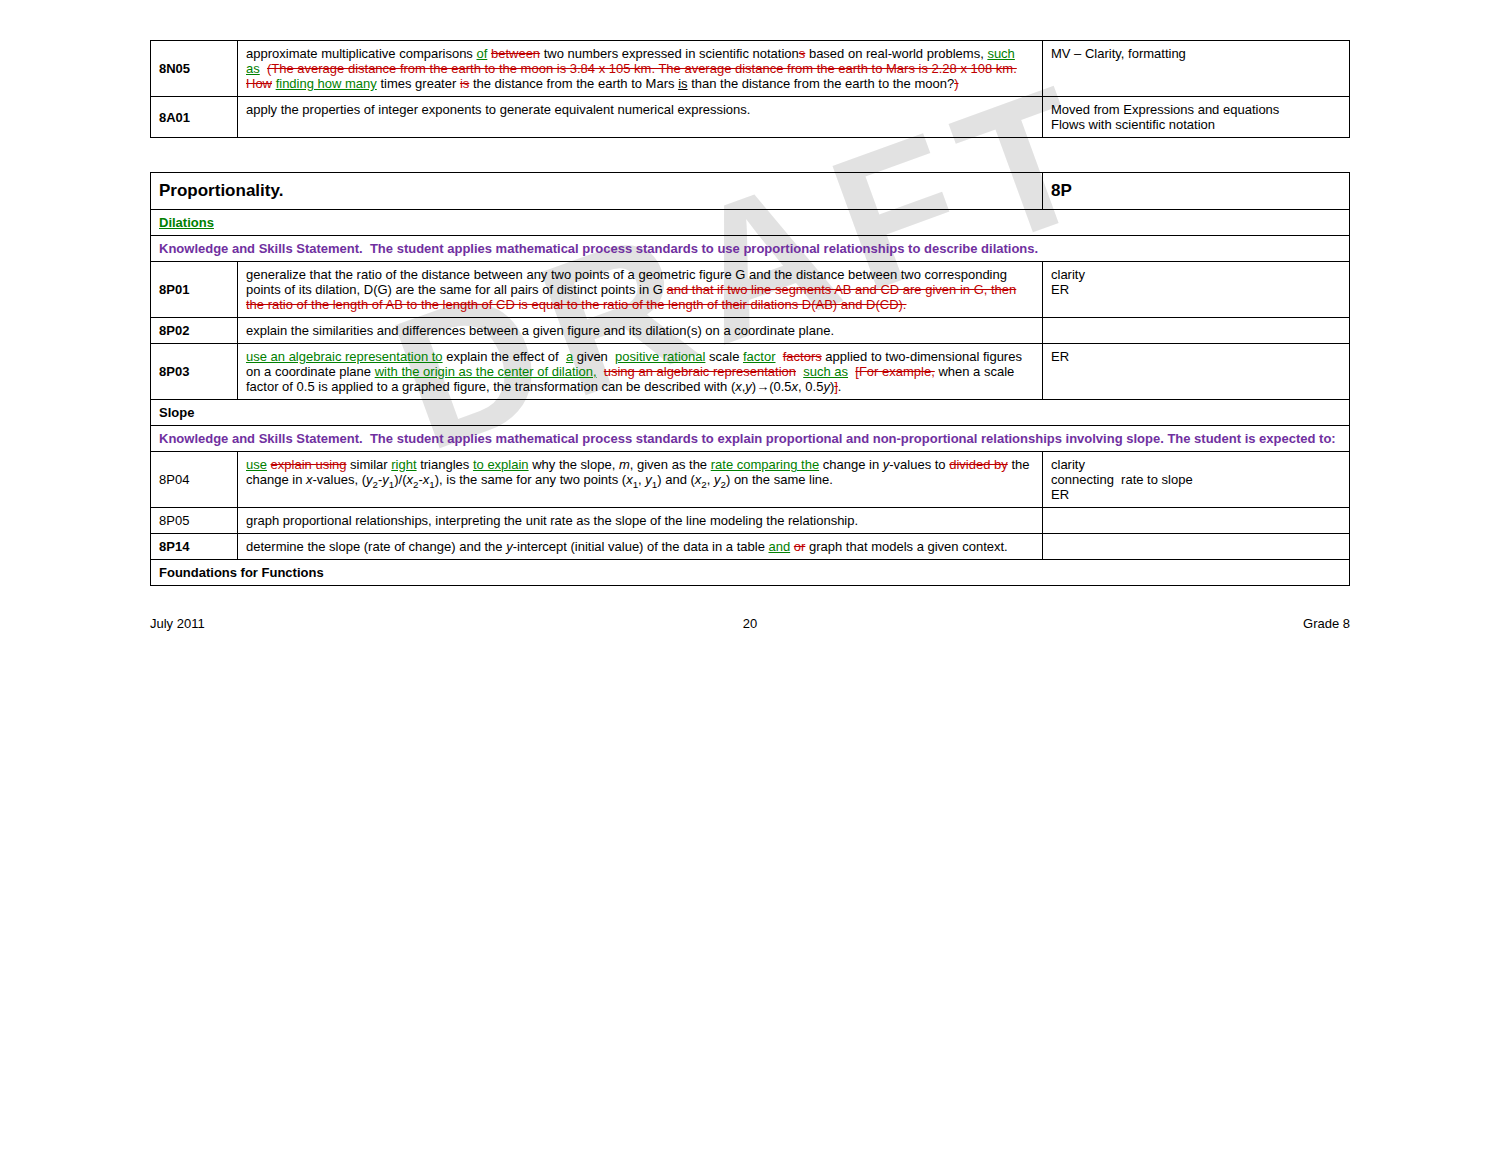DRAFT
| 8N05 | approximate multiplicative comparisons of between two numbers expressed in scientific notation s based on real-world problems, such as (The average distance from the earth to the moon is 3.84 x 105 km. The average distance from the earth to Mars is 2.28 x 108 km. How finding how many times greater is the distance from the earth to Mars is than the distance from the earth to the moon? ) | MV – Clarity, formatting |
| 8A01 | apply the properties of integer exponents to generate equivalent numerical expressions. | Moved from Expressions and equations Flows with scientific notation |
| Proportionality. | 8P |
| Dilations |
| Knowledge and Skills Statement. The student applies mathematical process standards to use proportional relationships to describe dilations. |
| 8P01 | generalize that the ratio of the distance between any two points of a geometric figure G and the distance between two corresponding points of its dilation, D(G) are the same for all pairs of distinct points in G and that if two line segments AB and CD are given in G, then the ratio of the length of AB to the length of CD is equal to the ratio of the length of their dilations D(AB) and D(CD). | clarity ER |
| 8P02 | explain the similarities and differences between a given figure and its dilation(s) on a coordinate plane. | |
| 8P03 | use an algebraic representation to explain the effect of a given positive rational scale factor factors applied to two-dimensional figures on a coordinate plane with the origin as the center of dilation, using an algebraic representation such as [For example, when a scale factor of 0.5 is applied to a graphed figure, the transformation can be described with ( x , y )→(0.5 x , 0.5 y ) ] . | ER |
| Slope |
| Knowledge and Skills Statement. The student applies mathematical process standards to explain proportional and non-proportional relationships involving slope. The student is expected to: |
| 8P04 | use explain using similar right triangles to explain why the slope, m , given as the rate comparing the change in y -values to divided by the change in x -values, ( y 2 - y 1 )/( x 2 - x 1 ), is the same for any two points ( x 1 , y 1 ) and ( x 2 , y 2 ) on the same line. | clarity connecting rate to slope ER |
| 8P05 | graph proportional relationships, interpreting the unit rate as the slope of the line modeling the relationship. | |
| 8P14 | determine the slope (rate of change) and the y -intercept (initial value) of the data in a table and or graph that models a given context. | |
| Foundations for Functions |
July 2011
20
Grade 8